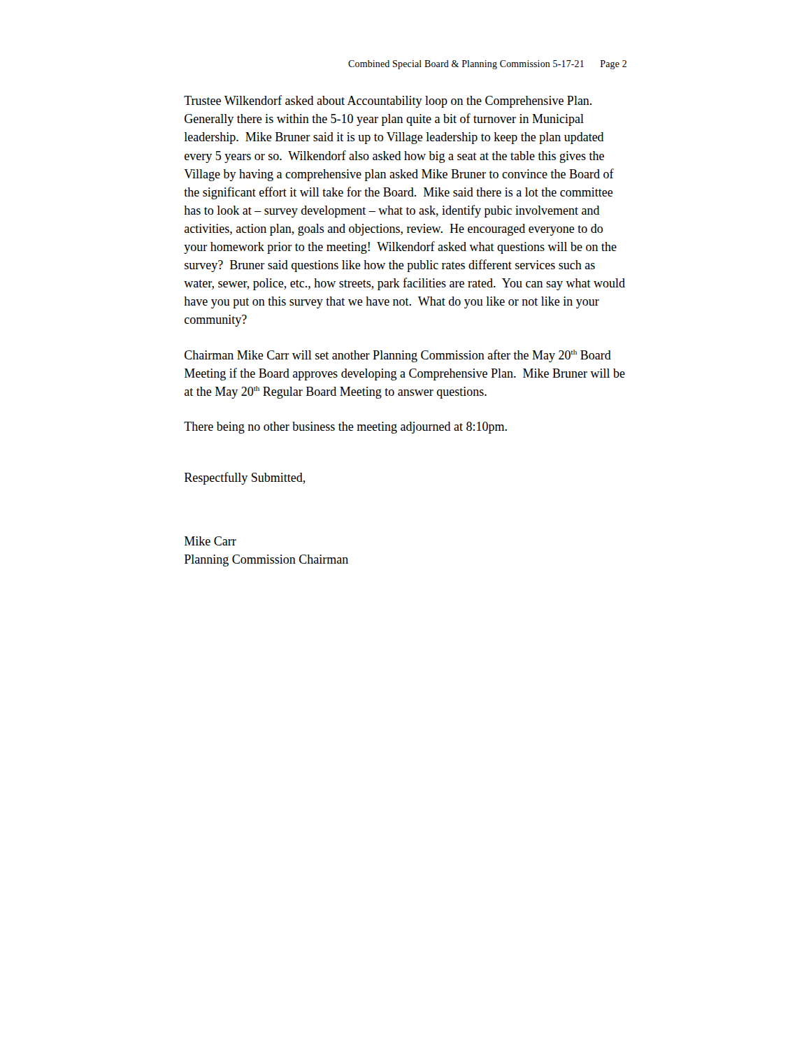Combined Special Board & Planning Commission 5-17-21 Page 2
Trustee Wilkendorf asked about Accountability loop on the Comprehensive Plan. Generally there is within the 5-10 year plan quite a bit of turnover in Municipal leadership. Mike Bruner said it is up to Village leadership to keep the plan updated every 5 years or so. Wilkendorf also asked how big a seat at the table this gives the Village by having a comprehensive plan asked Mike Bruner to convince the Board of the significant effort it will take for the Board. Mike said there is a lot the committee has to look at – survey development – what to ask, identify pubic involvement and activities, action plan, goals and objections, review. He encouraged everyone to do your homework prior to the meeting! Wilkendorf asked what questions will be on the survey? Bruner said questions like how the public rates different services such as water, sewer, police, etc., how streets, park facilities are rated. You can say what would have you put on this survey that we have not. What do you like or not like in your community?
Chairman Mike Carr will set another Planning Commission after the May 20th Board Meeting if the Board approves developing a Comprehensive Plan. Mike Bruner will be at the May 20th Regular Board Meeting to answer questions.
There being no other business the meeting adjourned at 8:10pm.
Respectfully Submitted,
Mike Carr
Planning Commission Chairman